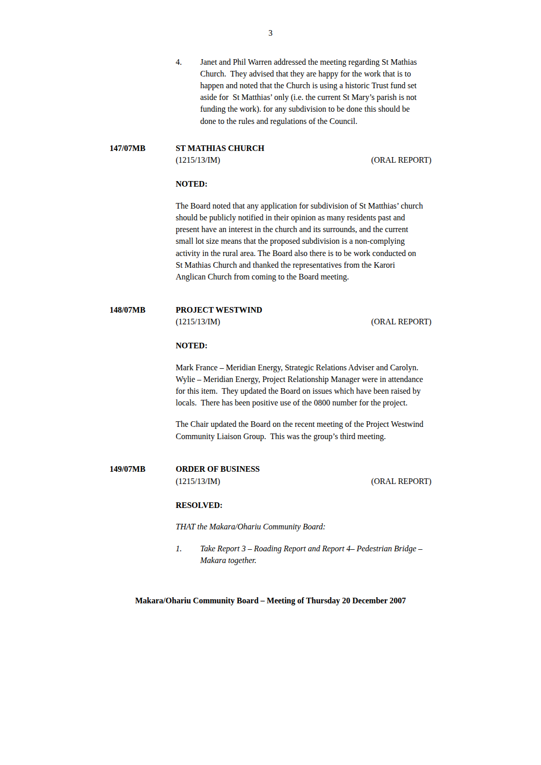3
4.
Janet and Phil Warren addressed the meeting regarding St Mathias Church. They advised that they are happy for the work that is to happen and noted that the Church is using a historic Trust fund set aside for St Matthias’ only (i.e. the current St Mary’s parish is not funding the work). for any subdivision to be done this should be done to the rules and regulations of the Council.
147/07MB
St Mathias Church
(1215/13/IM)
(ORAL REPORT)
NOTED:
The Board noted that any application for subdivision of St Matthias’ church should be publicly notified in their opinion as many residents past and present have an interest in the church and its surrounds, and the current small lot size means that the proposed subdivision is a non-complying activity in the rural area. The Board also there is to be work conducted on St Mathias Church and thanked the representatives from the Karori Anglican Church from coming to the Board meeting.
148/07MB
Project Westwind
(1215/13/IM)
(ORAL REPORT)
NOTED:
Mark France – Meridian Energy, Strategic Relations Adviser and Carolyn. Wylie – Meridian Energy, Project Relationship Manager were in attendance for this item. They updated the Board on issues which have been raised by locals. There has been positive use of the 0800 number for the project.
The Chair updated the Board on the recent meeting of the Project Westwind Community Liaison Group. This was the group’s third meeting.
149/07MB
Order of Business
(1215/13/IM)
(ORAL REPORT)
RESOLVED:
THAT the Makara/Ohariu Community Board:
1.
Take Report 3 – Roading Report and Report 4– Pedestrian Bridge – Makara together.
Makara/Ohariu Community Board – Meeting of Thursday 20 December 2007